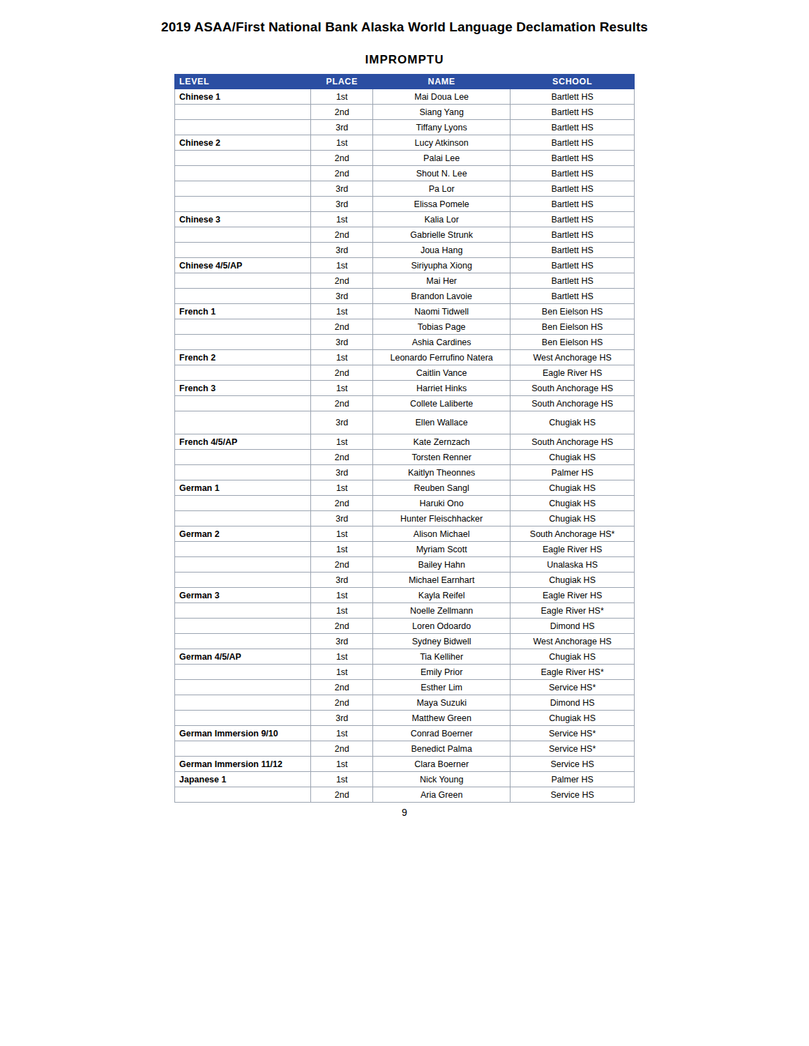2019 ASAA/First National Bank Alaska World Language Declamation Results
IMPROMPTU
| LEVEL | PLACE | NAME | SCHOOL |
| --- | --- | --- | --- |
| Chinese 1 | 1st | Mai Doua Lee | Bartlett HS |
| | 2nd | Siang Yang | Bartlett HS |
| | 3rd | Tiffany Lyons | Bartlett HS |
| Chinese 2 | 1st | Lucy Atkinson | Bartlett HS |
| | 2nd | Palai Lee | Bartlett HS |
| | 2nd | Shout N. Lee | Bartlett HS |
| | 3rd | Pa Lor | Bartlett HS |
| | 3rd | Elissa Pomele | Bartlett HS |
| Chinese 3 | 1st | Kalia Lor | Bartlett HS |
| | 2nd | Gabrielle Strunk | Bartlett HS |
| | 3rd | Joua Hang | Bartlett HS |
| Chinese 4/5/AP | 1st | Siriyupha Xiong | Bartlett HS |
| | 2nd | Mai Her | Bartlett HS |
| | 3rd | Brandon Lavoie | Bartlett HS |
| French 1 | 1st | Naomi Tidwell | Ben Eielson HS |
| | 2nd | Tobias Page | Ben Eielson HS |
| | 3rd | Ashia Cardines | Ben Eielson HS |
| French 2 | 1st | Leonardo Ferrufino Natera | West Anchorage HS |
| | 2nd | Caitlin Vance | Eagle River HS |
| French 3 | 1st | Harriet Hinks | South Anchorage HS |
| | 2nd | Collete Laliberte | South Anchorage HS |
| | 3rd | Ellen Wallace | Chugiak HS |
| French 4/5/AP | 1st | Kate Zernzach | South Anchorage HS |
| | 2nd | Torsten Renner | Chugiak HS |
| | 3rd | Kaitlyn Theonnes | Palmer HS |
| German 1 | 1st | Reuben Sangl | Chugiak HS |
| | 2nd | Haruki Ono | Chugiak HS |
| | 3rd | Hunter Fleischhacker | Chugiak HS |
| German 2 | 1st | Alison Michael | South Anchorage HS* |
| | 1st | Myriam Scott | Eagle River HS |
| | 2nd | Bailey Hahn | Unalaska HS |
| | 3rd | Michael Earnhart | Chugiak HS |
| German 3 | 1st | Kayla Reifel | Eagle River HS |
| | 1st | Noelle Zellmann | Eagle River HS* |
| | 2nd | Loren Odoardo | Dimond HS |
| | 3rd | Sydney Bidwell | West Anchorage HS |
| German 4/5/AP | 1st | Tia Kelliher | Chugiak HS |
| | 1st | Emily Prior | Eagle River HS* |
| | 2nd | Esther Lim | Service HS* |
| | 2nd | Maya Suzuki | Dimond HS |
| | 3rd | Matthew Green | Chugiak HS |
| German Immersion 9/10 | 1st | Conrad Boerner | Service HS* |
| | 2nd | Benedict Palma | Service HS* |
| German Immersion 11/12 | 1st | Clara Boerner | Service HS |
| Japanese 1 | 1st | Nick Young | Palmer HS |
| | 2nd | Aria Green | Service HS |
9